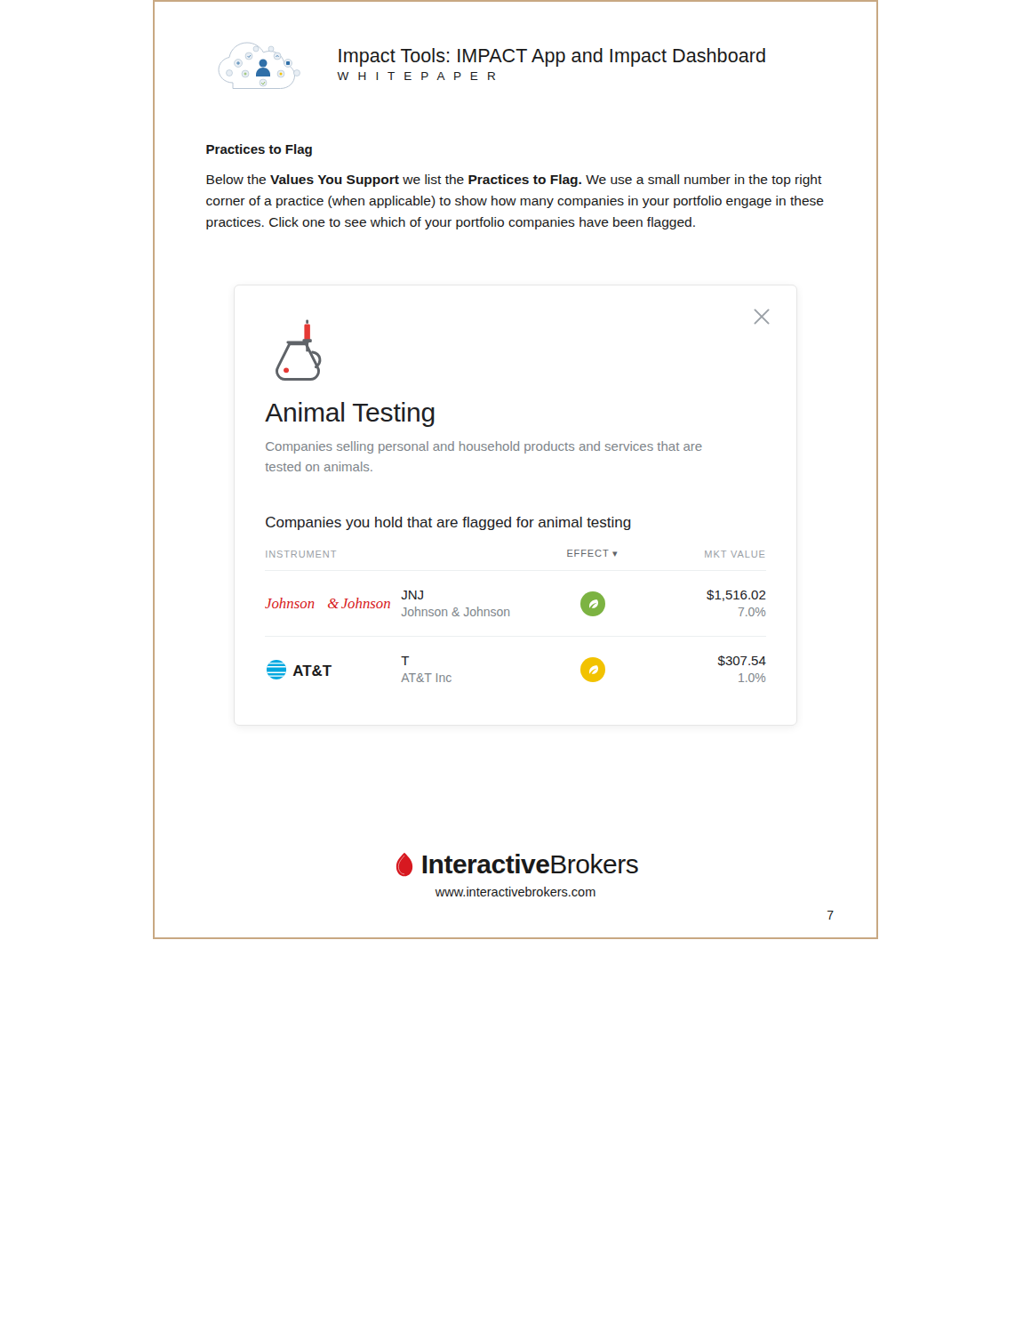Impact Tools: IMPACT App and Impact Dashboard
W H I T E P A P E R
Practices to Flag
Below the Values You Support we list the Practices to Flag. We use a small number in the top right corner of a practice (when applicable) to show how many companies in your portfolio engage in these practices. Click one to see which of your portfolio companies have been flagged.
Animal Testing
Companies selling personal and household products and services that are tested on animals.
Companies you hold that are flagged for animal testing
| Instrument | Effect ▾ | Mkt Value |
| --- | --- | --- |
| Johnson & Johnson | JNJ Johnson & Johnson | | $1,516.02 7.0% |
| AT&T | T AT&T Inc | | $307.54 1.0% |
Interactive Brokers
www.interactivebrokers.com
7